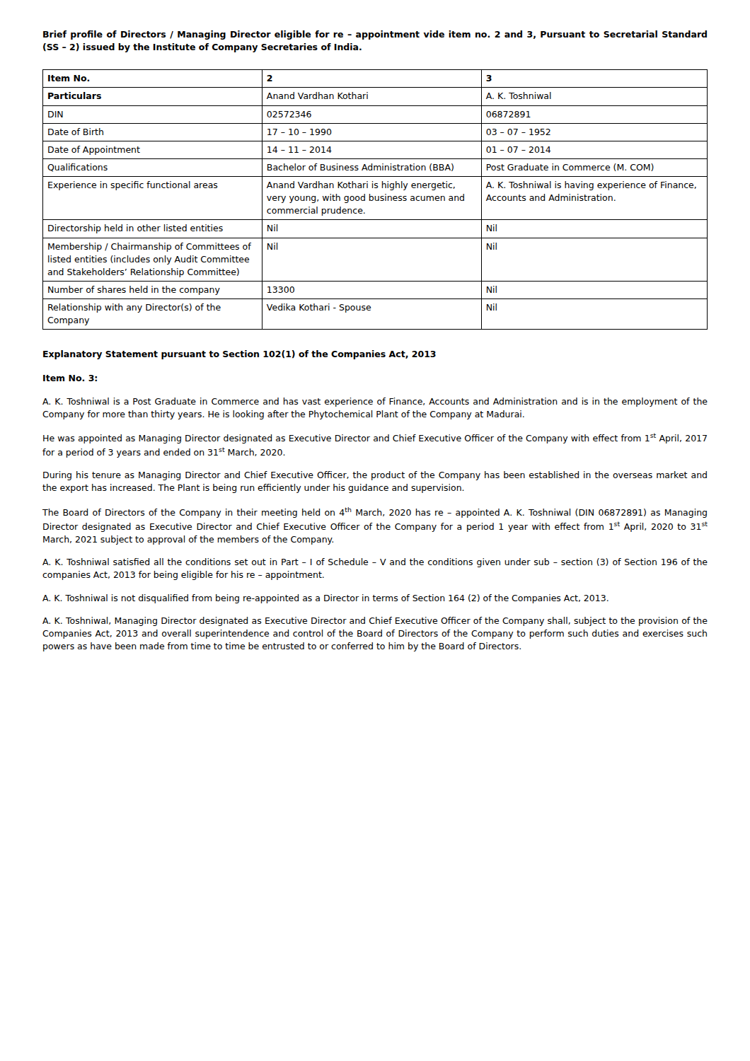Brief profile of Directors / Managing Director eligible for re – appointment vide item no. 2 and 3, Pursuant to Secretarial Standard (SS – 2) issued by the Institute of Company Secretaries of India.
| Item No. | 2 | 3 |
| --- | --- | --- |
| Particulars | Anand Vardhan Kothari | A. K. Toshniwal |
| DIN | 02572346 | 06872891 |
| Date of Birth | 17 – 10 – 1990 | 03 – 07 – 1952 |
| Date of Appointment | 14 – 11 – 2014 | 01 – 07 – 2014 |
| Qualifications | Bachelor of Business Administration (BBA) | Post Graduate in Commerce (M. COM) |
| Experience in specific functional areas | Anand Vardhan Kothari is highly energetic, very young, with good business acumen and commercial prudence. | A. K. Toshniwal is having experience of Finance, Accounts and Administration. |
| Directorship held in other listed entities | Nil | Nil |
| Membership / Chairmanship of Committees of listed entities (includes only Audit Committee and Stakeholders’ Relationship Committee) | Nil | Nil |
| Number of shares held in the company | 13300 | Nil |
| Relationship with any Director(s) of the Company | Vedika Kothari - Spouse | Nil |
Explanatory Statement pursuant to Section 102(1) of the Companies Act, 2013
Item No. 3:
A. K. Toshniwal is a Post Graduate in Commerce and has vast experience of Finance, Accounts and Administration and is in the employment of the Company for more than thirty years. He is looking after the Phytochemical Plant of the Company at Madurai.
He was appointed as Managing Director designated as Executive Director and Chief Executive Officer of the Company with effect from 1st April, 2017 for a period of 3 years and ended on 31st March, 2020.
During his tenure as Managing Director and Chief Executive Officer, the product of the Company has been established in the overseas market and the export has increased. The Plant is being run efficiently under his guidance and supervision.
The Board of Directors of the Company in their meeting held on 4th March, 2020 has re – appointed A. K. Toshniwal (DIN 06872891) as Managing Director designated as Executive Director and Chief Executive Officer of the Company for a period 1 year with effect from 1st April, 2020 to 31st March, 2021 subject to approval of the members of the Company.
A. K. Toshniwal satisfied all the conditions set out in Part – I of Schedule – V and the conditions given under sub – section (3) of Section 196 of the companies Act, 2013 for being eligible for his re – appointment.
A. K. Toshniwal is not disqualified from being re-appointed as a Director in terms of Section 164 (2) of the Companies Act, 2013.
A. K. Toshniwal, Managing Director designated as Executive Director and Chief Executive Officer of the Company shall, subject to the provision of the Companies Act, 2013 and overall superintendence and control of the Board of Directors of the Company to perform such duties and exercises such powers as have been made from time to time be entrusted to or conferred to him by the Board of Directors.